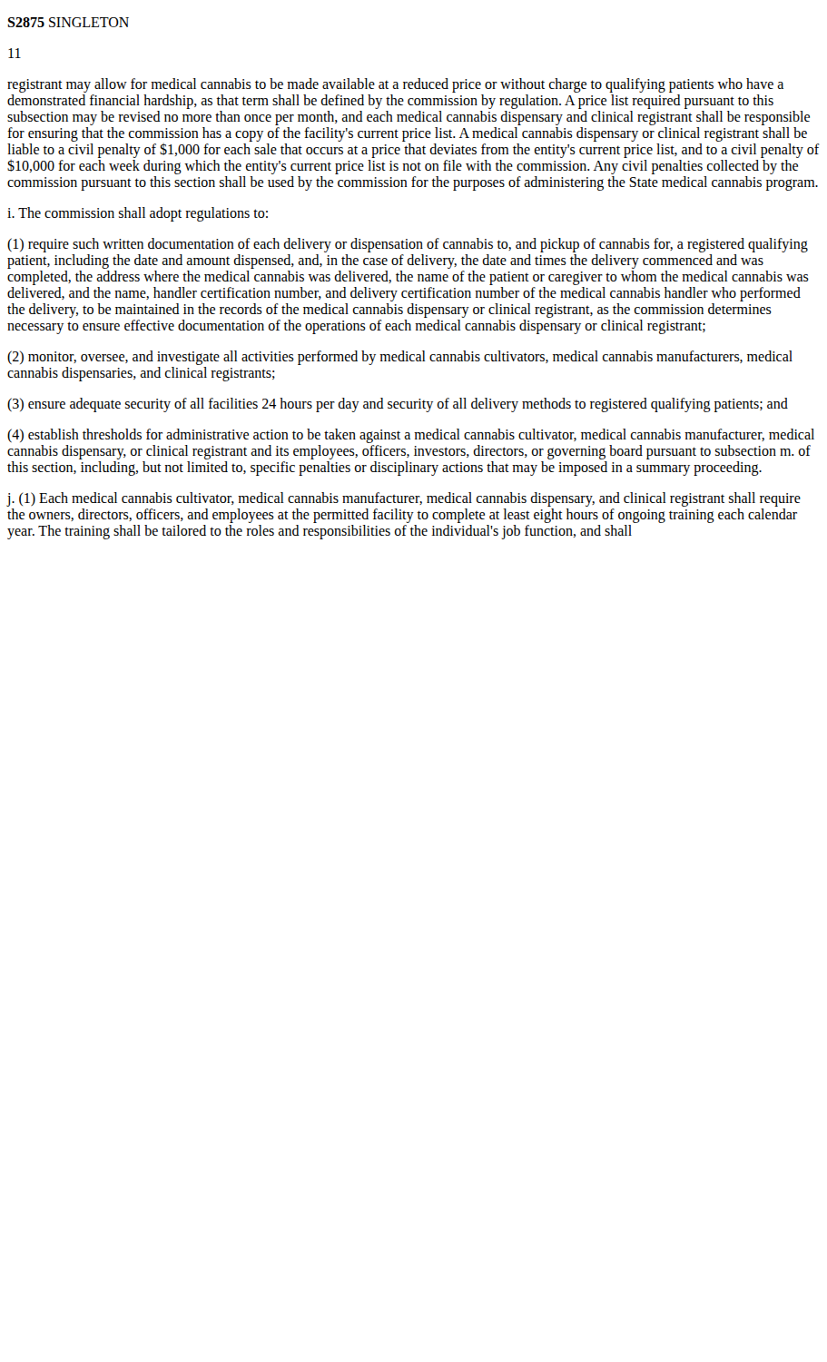S2875 SINGLETON
11
registrant may allow for medical cannabis to be made available at a reduced price or without charge to qualifying patients who have a demonstrated financial hardship, as that term shall be defined by the commission by regulation. A price list required pursuant to this subsection may be revised no more than once per month, and each medical cannabis dispensary and clinical registrant shall be responsible for ensuring that the commission has a copy of the facility's current price list. A medical cannabis dispensary or clinical registrant shall be liable to a civil penalty of $1,000 for each sale that occurs at a price that deviates from the entity's current price list, and to a civil penalty of $10,000 for each week during which the entity's current price list is not on file with the commission. Any civil penalties collected by the commission pursuant to this section shall be used by the commission for the purposes of administering the State medical cannabis program.
i. The commission shall adopt regulations to:
(1) require such written documentation of each delivery or dispensation of cannabis to, and pickup of cannabis for, a registered qualifying patient, including the date and amount dispensed, and, in the case of delivery, the date and times the delivery commenced and was completed, the address where the medical cannabis was delivered, the name of the patient or caregiver to whom the medical cannabis was delivered, and the name, handler certification number, and delivery certification number of the medical cannabis handler who performed the delivery, to be maintained in the records of the medical cannabis dispensary or clinical registrant, as the commission determines necessary to ensure effective documentation of the operations of each medical cannabis dispensary or clinical registrant;
(2) monitor, oversee, and investigate all activities performed by medical cannabis cultivators, medical cannabis manufacturers, medical cannabis dispensaries, and clinical registrants;
(3) ensure adequate security of all facilities 24 hours per day and security of all delivery methods to registered qualifying patients; and
(4) establish thresholds for administrative action to be taken against a medical cannabis cultivator, medical cannabis manufacturer, medical cannabis dispensary, or clinical registrant and its employees, officers, investors, directors, or governing board pursuant to subsection m. of this section, including, but not limited to, specific penalties or disciplinary actions that may be imposed in a summary proceeding.
j. (1) Each medical cannabis cultivator, medical cannabis manufacturer, medical cannabis dispensary, and clinical registrant shall require the owners, directors, officers, and employees at the permitted facility to complete at least eight hours of ongoing training each calendar year. The training shall be tailored to the roles and responsibilities of the individual's job function, and shall